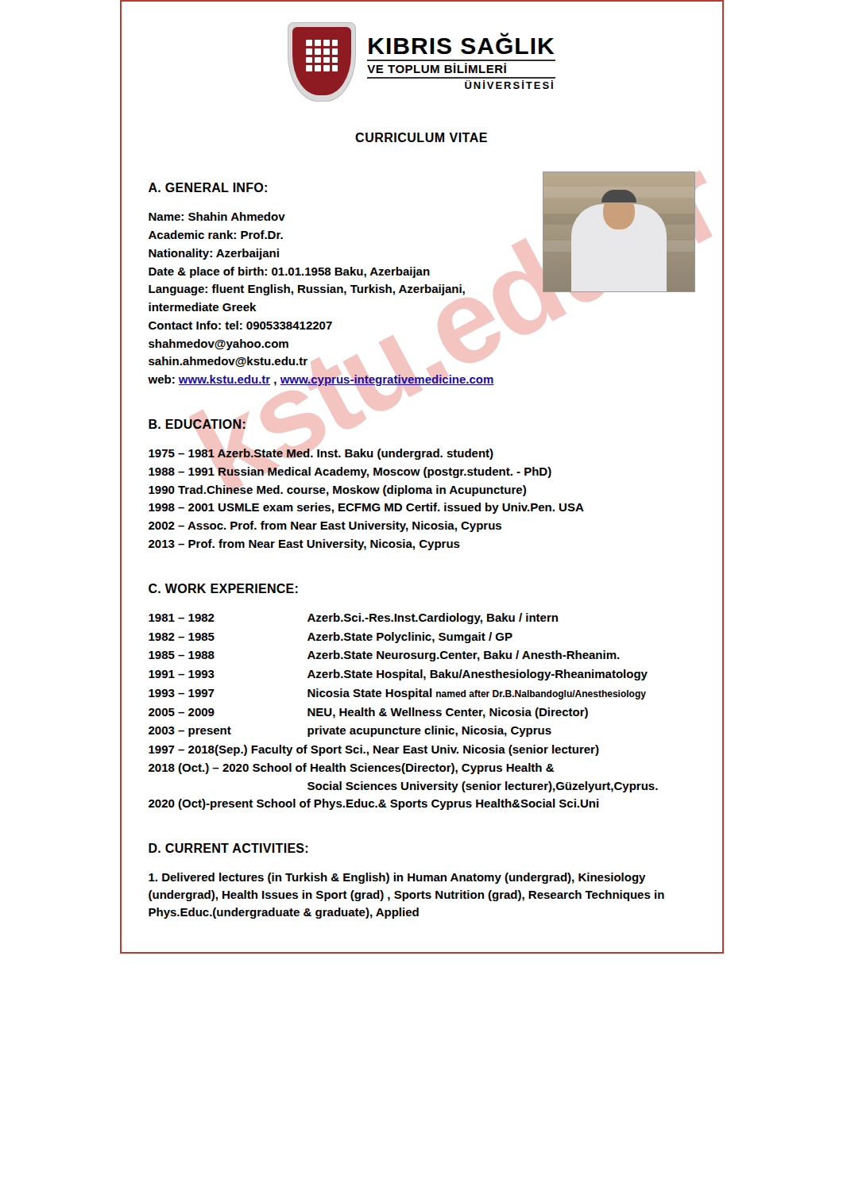kstu.edu.tr
KIBRIS SAĞLIK
VE TOPLUM BİLİMLERİ
ÜNİVERSİTESİ
CURRICULUM VITAE
A. GENERAL INFO:
Name: Shahin Ahmedov
Academic rank: Prof.Dr.
Nationality: Azerbaijani
Date & place of birth: 01.01.1958 Baku, Azerbaijan
Language: fluent English, Russian, Turkish, Azerbaijani,
intermediate Greek
Contact Info: tel: 0905338412207
shahmedov@yahoo.com
sahin.ahmedov@kstu.edu.tr
web: www.kstu.edu.tr , www.cyprus-integrativemedicine.com
B. EDUCATION:
1975 – 1981 Azerb.State Med. Inst. Baku (undergrad. student)
1988 – 1991 Russian Medical Academy, Moscow (postgr.student. - PhD)
1990 Trad.Chinese Med. course, Moskow (diploma in Acupuncture)
1998 – 2001 USMLE exam series, ECFMG MD Certif. issued by Univ.Pen. USA
2002 – Assoc. Prof. from Near East University, Nicosia, Cyprus
2013 – Prof. from Near East University, Nicosia, Cyprus
C. WORK EXPERIENCE:
1981 – 1982
Azerb.Sci.-Res.Inst.Cardiology, Baku / intern
1982 – 1985
Azerb.State Polyclinic, Sumgait / GP
1985 – 1988
Azerb.State Neurosurg.Center, Baku / Anesth-Rheanim.
1991 – 1993
Azerb.State Hospital, Baku/Anesthesiology-Rheanimatology
1993 – 1997
Nicosia State Hospital named after Dr.B.Nalbandoglu/Anesthesiology
2005 – 2009
NEU, Health & Wellness Center, Nicosia (Director)
2003 – present
private acupuncture clinic, Nicosia, Cyprus
1997 – 2018(Sep.) Faculty of Sport Sci., Near East Univ. Nicosia (senior lecturer)
2018 (Oct.) – 2020 School of Health Sciences(Director), Cyprus Health &
Social Sciences University (senior lecturer),Güzelyurt,Cyprus.
2020 (Oct)-present School of Phys.Educ.& Sports Cyprus Health&Social Sci.Uni
D. CURRENT ACTIVITIES:
1. Delivered lectures (in Turkish & English) in Human Anatomy (undergrad), Kinesiology (undergrad), Health Issues in Sport (grad) , Sports Nutrition (grad), Research Techniques in Phys.Educ.(undergraduate & graduate), Applied